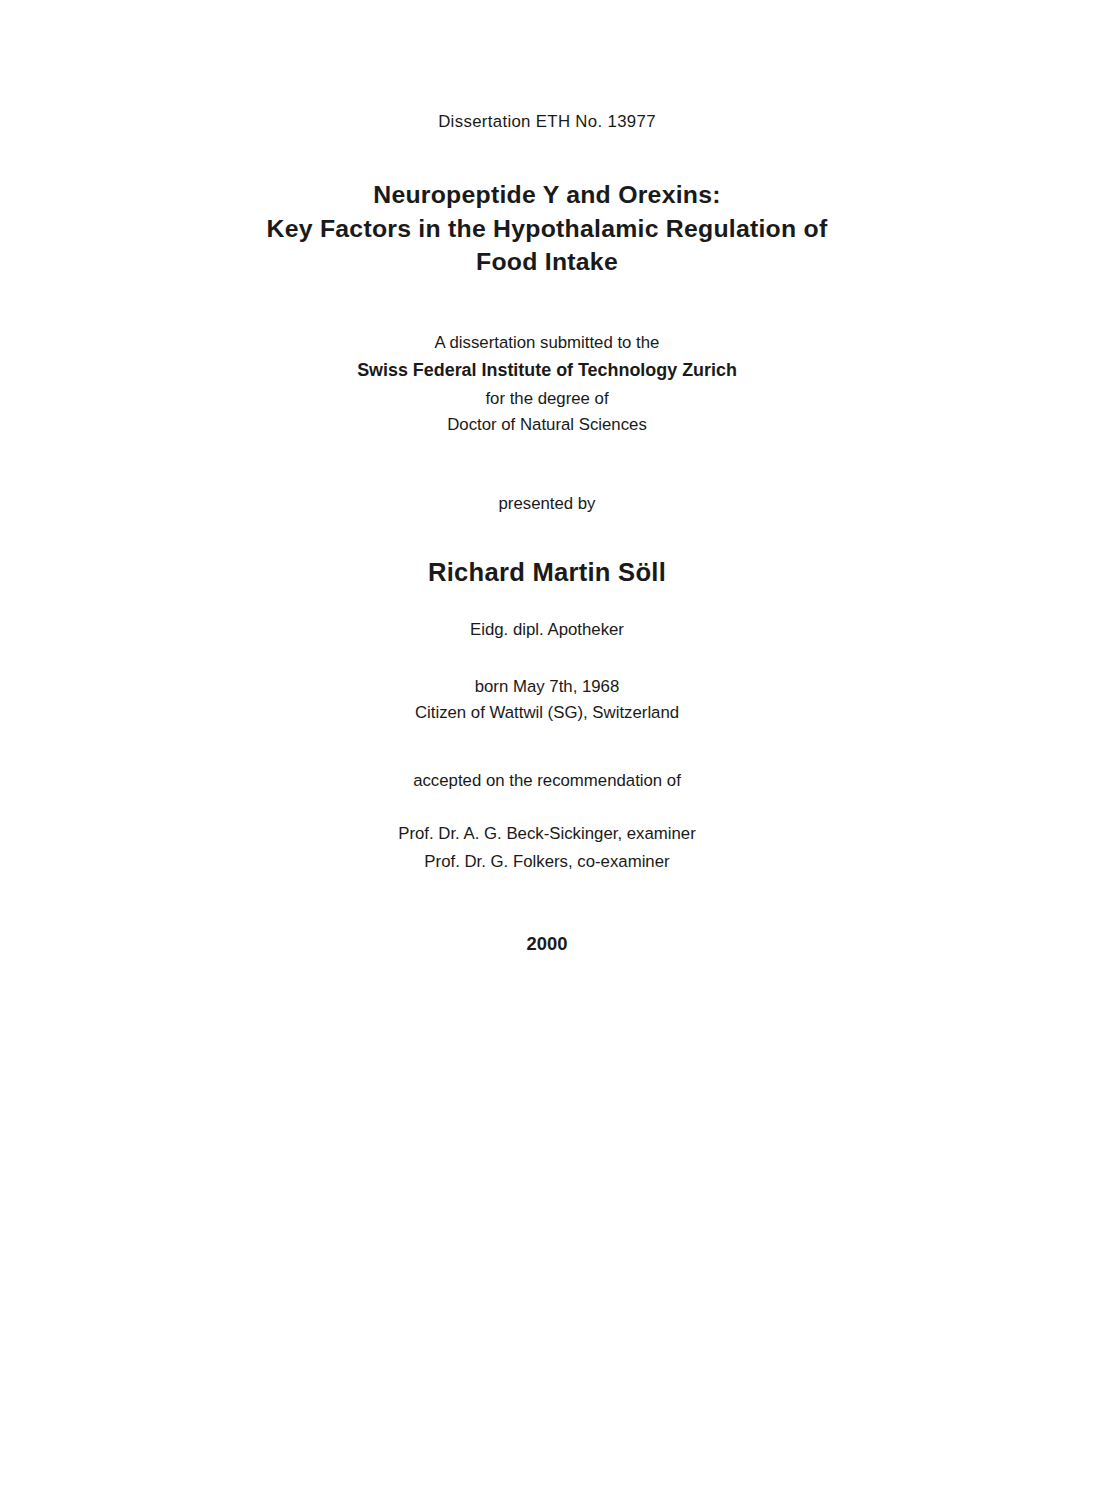Dissertation ETH No. 13977
Neuropeptide Y and Orexins:
Key Factors in the Hypothalamic Regulation of
Food Intake
A dissertation submitted to the
Swiss Federal Institute of Technology Zurich
for the degree of
Doctor of Natural Sciences
presented by
Richard Martin Söll
Eidg. dipl. Apotheker
born May 7th, 1968
Citizen of Wattwil (SG), Switzerland
accepted on the recommendation of
Prof. Dr. A. G. Beck-Sickinger, examiner
Prof. Dr. G. Folkers, co-examiner
2000